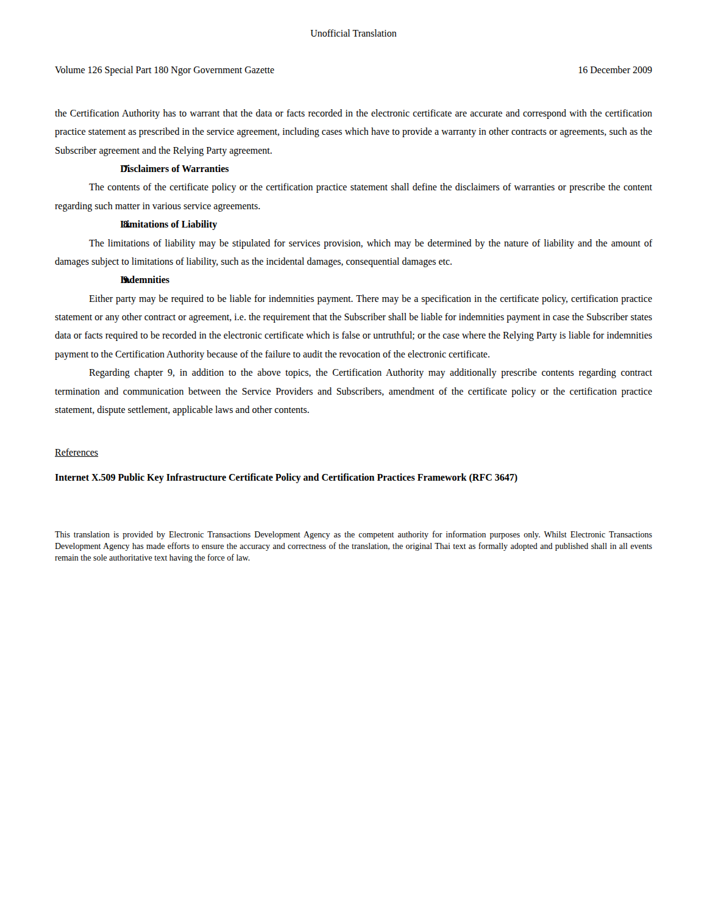Unofficial Translation
Volume 126 Special Part 180 Ngor Government Gazette
16 December 2009
the Certification Authority has to warrant that the data or facts recorded in the electronic certificate are accurate and correspond with the certification practice statement as prescribed in the service agreement, including cases which have to provide a warranty in other contracts or agreements, such as the Subscriber agreement and the Relying Party agreement.
7. Disclaimers of Warranties
The contents of the certificate policy or the certification practice statement shall define the disclaimers of warranties or prescribe the content regarding such matter in various service agreements.
8. Limitations of Liability
The limitations of liability may be stipulated for services provision, which may be determined by the nature of liability and the amount of damages subject to limitations of liability, such as the incidental damages, consequential damages etc.
9. Indemnities
Either party may be required to be liable for indemnities payment. There may be a specification in the certificate policy, certification practice statement or any other contract or agreement, i.e. the requirement that the Subscriber shall be liable for indemnities payment in case the Subscriber states data or facts required to be recorded in the electronic certificate which is false or untruthful; or the case where the Relying Party is liable for indemnities payment to the Certification Authority because of the failure to audit the revocation of the electronic certificate.
Regarding chapter 9, in addition to the above topics, the Certification Authority may additionally prescribe contents regarding contract termination and communication between the Service Providers and Subscribers, amendment of the certificate policy or the certification practice statement, dispute settlement, applicable laws and other contents.
References
Internet X.509 Public Key Infrastructure Certificate Policy and Certification Practices Framework (RFC 3647)
This translation is provided by Electronic Transactions Development Agency as the competent authority for information purposes only. Whilst Electronic Transactions Development Agency has made efforts to ensure the accuracy and correctness of the translation, the original Thai text as formally adopted and published shall in all events remain the sole authoritative text having the force of law.